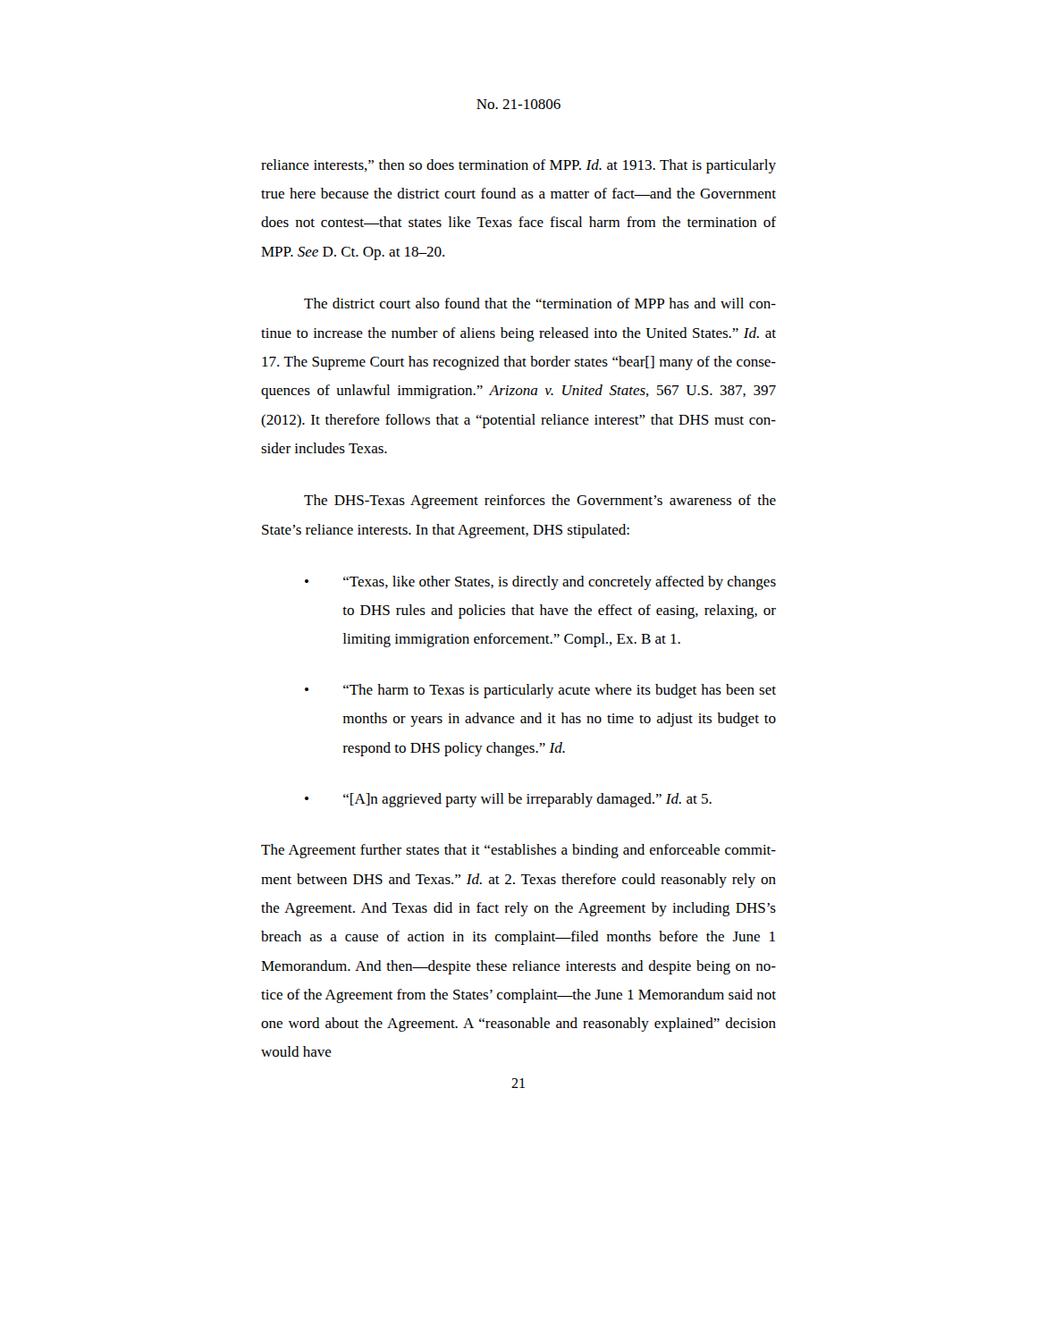No. 21-10806
reliance interests,” then so does termination of MPP. Id. at 1913. That is particularly true here because the district court found as a matter of fact—and the Government does not contest—that states like Texas face fiscal harm from the termination of MPP. See D. Ct. Op. at 18–20.
The district court also found that the “termination of MPP has and will continue to increase the number of aliens being released into the United States.” Id. at 17. The Supreme Court has recognized that border states “bear[] many of the consequences of unlawful immigration.” Arizona v. United States, 567 U.S. 387, 397 (2012). It therefore follows that a “potential reliance interest” that DHS must consider includes Texas.
The DHS-Texas Agreement reinforces the Government’s awareness of the State’s reliance interests. In that Agreement, DHS stipulated:
“Texas, like other States, is directly and concretely affected by changes to DHS rules and policies that have the effect of easing, relaxing, or limiting immigration enforcement.” Compl., Ex. B at 1.
“The harm to Texas is particularly acute where its budget has been set months or years in advance and it has no time to adjust its budget to respond to DHS policy changes.” Id.
“[A]n aggrieved party will be irreparably damaged.” Id. at 5.
The Agreement further states that it “establishes a binding and enforceable commitment between DHS and Texas.” Id. at 2. Texas therefore could reasonably rely on the Agreement. And Texas did in fact rely on the Agreement by including DHS’s breach as a cause of action in its complaint—filed months before the June 1 Memorandum. And then—despite these reliance interests and despite being on notice of the Agreement from the States’ complaint—the June 1 Memorandum said not one word about the Agreement. A “reasonable and reasonably explained” decision would have
21